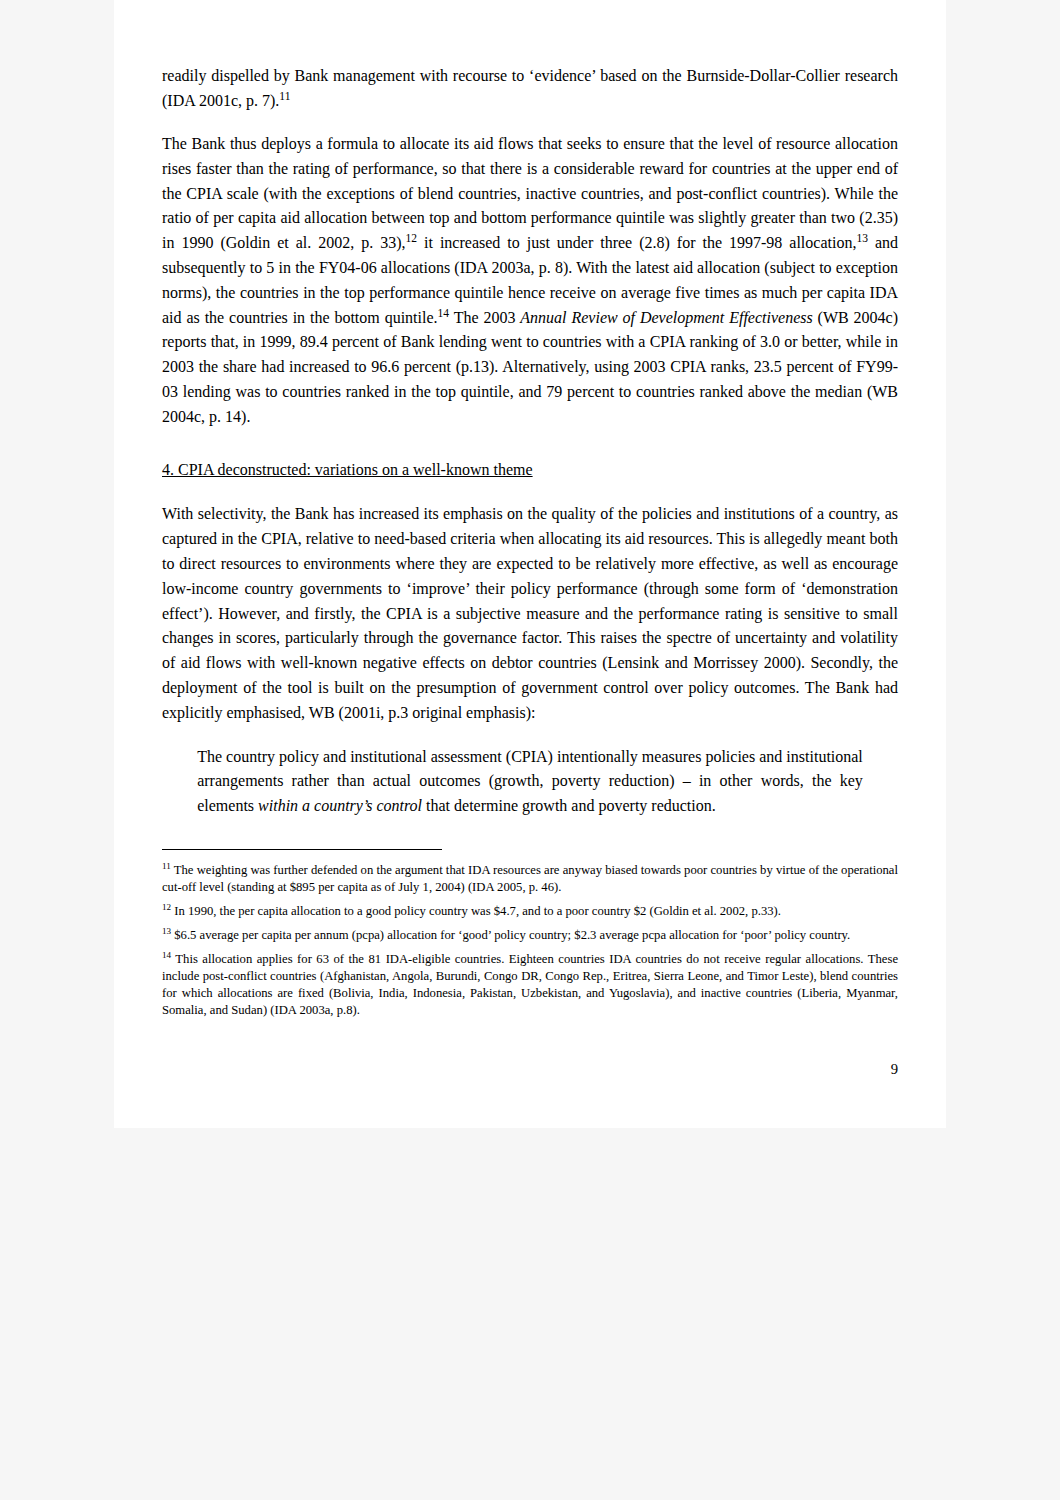readily dispelled by Bank management with recourse to ‘evidence’ based on the Burnside-Dollar-Collier research (IDA 2001c, p. 7).11
The Bank thus deploys a formula to allocate its aid flows that seeks to ensure that the level of resource allocation rises faster than the rating of performance, so that there is a considerable reward for countries at the upper end of the CPIA scale (with the exceptions of blend countries, inactive countries, and post-conflict countries). While the ratio of per capita aid allocation between top and bottom performance quintile was slightly greater than two (2.35) in 1990 (Goldin et al. 2002, p. 33),12 it increased to just under three (2.8) for the 1997-98 allocation,13 and subsequently to 5 in the FY04-06 allocations (IDA 2003a, p. 8). With the latest aid allocation (subject to exception norms), the countries in the top performance quintile hence receive on average five times as much per capita IDA aid as the countries in the bottom quintile.14 The 2003 Annual Review of Development Effectiveness (WB 2004c) reports that, in 1999, 89.4 percent of Bank lending went to countries with a CPIA ranking of 3.0 or better, while in 2003 the share had increased to 96.6 percent (p.13). Alternatively, using 2003 CPIA ranks, 23.5 percent of FY99-03 lending was to countries ranked in the top quintile, and 79 percent to countries ranked above the median (WB 2004c, p. 14).
4. CPIA deconstructed: variations on a well-known theme
With selectivity, the Bank has increased its emphasis on the quality of the policies and institutions of a country, as captured in the CPIA, relative to need-based criteria when allocating its aid resources. This is allegedly meant both to direct resources to environments where they are expected to be relatively more effective, as well as encourage low-income country governments to ‘improve’ their policy performance (through some form of ‘demonstration effect’). However, and firstly, the CPIA is a subjective measure and the performance rating is sensitive to small changes in scores, particularly through the governance factor. This raises the spectre of uncertainty and volatility of aid flows with well-known negative effects on debtor countries (Lensink and Morrissey 2000). Secondly, the deployment of the tool is built on the presumption of government control over policy outcomes. The Bank had explicitly emphasised, WB (2001i, p.3 original emphasis):
The country policy and institutional assessment (CPIA) intentionally measures policies and institutional arrangements rather than actual outcomes (growth, poverty reduction) – in other words, the key elements within a country’s control that determine growth and poverty reduction.
11 The weighting was further defended on the argument that IDA resources are anyway biased towards poor countries by virtue of the operational cut-off level (standing at $895 per capita as of July 1, 2004) (IDA 2005, p. 46).
12 In 1990, the per capita allocation to a good policy country was $4.7, and to a poor country $2 (Goldin et al. 2002, p.33).
13 $6.5 average per capita per annum (pcpa) allocation for ‘good’ policy country; $2.3 average pcpa allocation for ‘poor’ policy country.
14 This allocation applies for 63 of the 81 IDA-eligible countries. Eighteen countries IDA countries do not receive regular allocations. These include post-conflict countries (Afghanistan, Angola, Burundi, Congo DR, Congo Rep., Eritrea, Sierra Leone, and Timor Leste), blend countries for which allocations are fixed (Bolivia, India, Indonesia, Pakistan, Uzbekistan, and Yugoslavia), and inactive countries (Liberia, Myanmar, Somalia, and Sudan) (IDA 2003a, p.8).
9